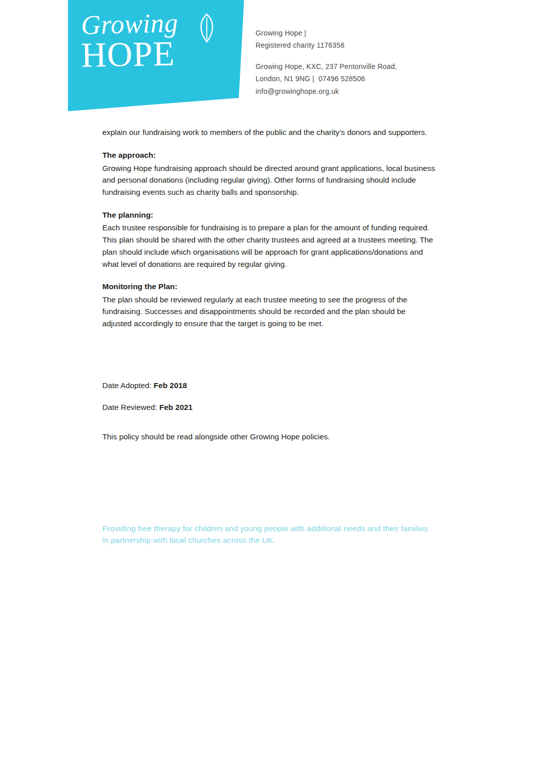Growing HOPE
Growing Hope |
Registered charity 1176358
Growing Hope, KXC, 237 Pentonville Road,
London, N1 9NG | 07496 528506
info@growinghope.org.uk
explain our fundraising work to members of the public and the charity’s donors and supporters.
The approach:
Growing Hope fundraising approach should be directed around grant applications, local business and personal donations (including regular giving). Other forms of fundraising should include fundraising events such as charity balls and sponsorship.
The planning:
Each trustee responsible for fundraising is to prepare a plan for the amount of funding required. This plan should be shared with the other charity trustees and agreed at a trustees meeting. The plan should include which organisations will be approach for grant applications/donations and what level of donations are required by regular giving.
Monitoring the Plan:
The plan should be reviewed regularly at each trustee meeting to see the progress of the fundraising. Successes and disappointments should be recorded and the plan should be adjusted accordingly to ensure that the target is going to be met.
Date Adopted: Feb 2018
Date Reviewed: Feb 2021
This policy should be read alongside other Growing Hope policies.
Providing free therapy for children and young people with additional needs and their families in partnership with local churches across the UK.